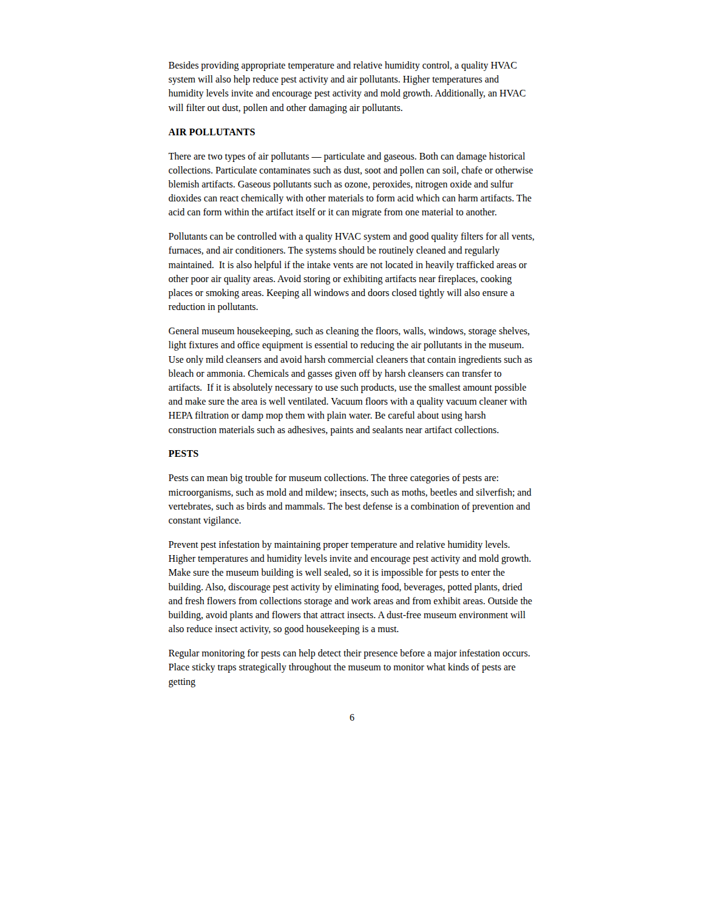Besides providing appropriate temperature and relative humidity control, a quality HVAC system will also help reduce pest activity and air pollutants. Higher temperatures and humidity levels invite and encourage pest activity and mold growth. Additionally, an HVAC will filter out dust, pollen and other damaging air pollutants.
AIR POLLUTANTS
There are two types of air pollutants — particulate and gaseous. Both can damage historical collections. Particulate contaminates such as dust, soot and pollen can soil, chafe or otherwise blemish artifacts. Gaseous pollutants such as ozone, peroxides, nitrogen oxide and sulfur dioxides can react chemically with other materials to form acid which can harm artifacts. The acid can form within the artifact itself or it can migrate from one material to another.
Pollutants can be controlled with a quality HVAC system and good quality filters for all vents, furnaces, and air conditioners. The systems should be routinely cleaned and regularly maintained. It is also helpful if the intake vents are not located in heavily trafficked areas or other poor air quality areas. Avoid storing or exhibiting artifacts near fireplaces, cooking places or smoking areas. Keeping all windows and doors closed tightly will also ensure a reduction in pollutants.
General museum housekeeping, such as cleaning the floors, walls, windows, storage shelves, light fixtures and office equipment is essential to reducing the air pollutants in the museum. Use only mild cleansers and avoid harsh commercial cleaners that contain ingredients such as bleach or ammonia. Chemicals and gasses given off by harsh cleansers can transfer to artifacts. If it is absolutely necessary to use such products, use the smallest amount possible and make sure the area is well ventilated. Vacuum floors with a quality vacuum cleaner with HEPA filtration or damp mop them with plain water. Be careful about using harsh construction materials such as adhesives, paints and sealants near artifact collections.
PESTS
Pests can mean big trouble for museum collections. The three categories of pests are: microorganisms, such as mold and mildew; insects, such as moths, beetles and silverfish; and vertebrates, such as birds and mammals. The best defense is a combination of prevention and constant vigilance.
Prevent pest infestation by maintaining proper temperature and relative humidity levels. Higher temperatures and humidity levels invite and encourage pest activity and mold growth. Make sure the museum building is well sealed, so it is impossible for pests to enter the building. Also, discourage pest activity by eliminating food, beverages, potted plants, dried and fresh flowers from collections storage and work areas and from exhibit areas. Outside the building, avoid plants and flowers that attract insects. A dust-free museum environment will also reduce insect activity, so good housekeeping is a must.
Regular monitoring for pests can help detect their presence before a major infestation occurs. Place sticky traps strategically throughout the museum to monitor what kinds of pests are getting
6